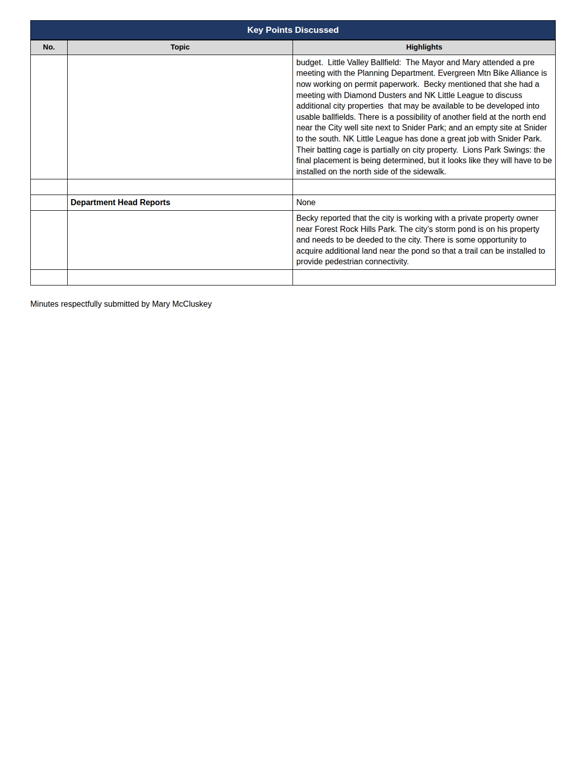Key Points Discussed
| No. | Topic | Highlights |
| --- | --- | --- |
| | | budget. Little Valley Ballfield: The Mayor and Mary attended a pre meeting with the Planning Department. Evergreen Mtn Bike Alliance is now working on permit paperwork. Becky mentioned that she had a meeting with Diamond Dusters and NK Little League to discuss additional city properties that may be available to be developed into usable ballfields. There is a possibility of another field at the north end near the City well site next to Snider Park; and an empty site at Snider to the south. NK Little League has done a great job with Snider Park. Their batting cage is partially on city property. Lions Park Swings: the final placement is being determined, but it looks like they will have to be installed on the north side of the sidewalk. |
| | Department Head Reports | None |
| | | Becky reported that the city is working with a private property owner near Forest Rock Hills Park. The city’s storm pond is on his property and needs to be deeded to the city. There is some opportunity to acquire additional land near the pond so that a trail can be installed to provide pedestrian connectivity. |
Minutes respectfully submitted by Mary McCluskey